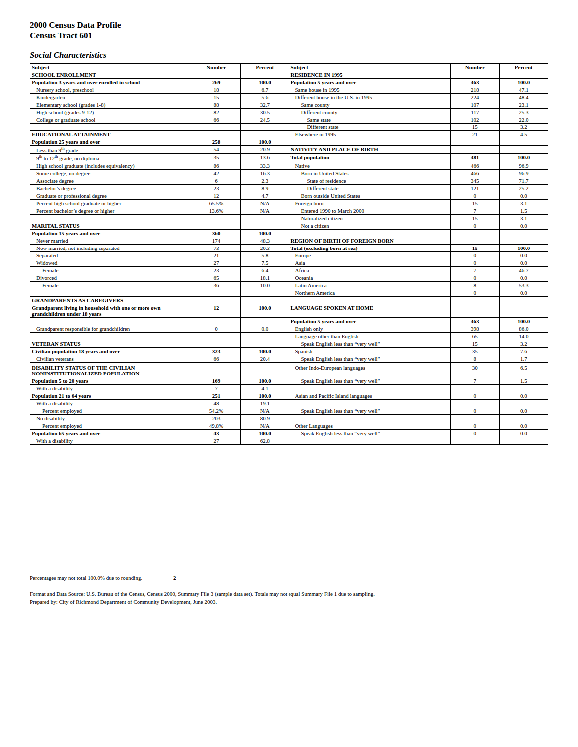2000 Census Data Profile
Census Tract 601
Social Characteristics
| Subject | Number | Percent | Subject | Number | Percent |
| --- | --- | --- | --- | --- | --- |
| School Enrollment | | | Residence in 1995 | | |
| Population 3 years and over enrolled in school | 269 | 100.0 | Population 5 years and over | 463 | 100.0 |
| Nursery school, preschool | 18 | 6.7 | Same house in 1995 | 218 | 47.1 |
| Kindergarten | 15 | 5.6 | Different house in the U.S. in 1995 | 224 | 48.4 |
| Elementary school (grades 1-8) | 88 | 32.7 | Same county | 107 | 23.1 |
| High school (grades 9-12) | 82 | 30.5 | Different county | 117 | 25.3 |
| College or graduate school | 66 | 24.5 | Same state | 102 | 22.0 |
| | | | Different state | 15 | 3.2 |
| Educational Attainment | | | Elsewhere in 1995 | 21 | 4.5 |
| Population 25 years and over | 258 | 100.0 | | | |
| Less than 9 th grade | 54 | 20.9 | Nativity and Place of Birth | | |
| 9 th to 12 th grade, no diploma | 35 | 13.6 | Total population | 481 | 100.0 |
| High school graduate (includes equivalency) | 86 | 33.3 | Native | 466 | 96.9 |
| Some college, no degree | 42 | 16.3 | Born in United States | 466 | 96.9 |
| Associate degree | 6 | 2.3 | State of residence | 345 | 71.7 |
| Bachelor’s degree | 23 | 8.9 | Different state | 121 | 25.2 |
| Graduate or professional degree | 12 | 4.7 | Born outside United States | 0 | 0.0 |
| Percent high school graduate or higher | 65.5% | N/A | Foreign born | 15 | 3.1 |
| Percent bachelor’s degree or higher | 13.6% | N/A | Entered 1990 to March 2000 | 7 | 1.5 |
| | | | Naturalized citizen | 15 | 3.1 |
| Marital Status | | | Not a citizen | 0 | 0.0 |
| Population 15 years and over | 360 | 100.0 | | | |
| Never married | 174 | 48.3 | Region of Birth of Foreign Born | | |
| Now married, not including separated | 73 | 20.3 | Total (excluding born at sea) | 15 | 100.0 |
| Separated | 21 | 5.8 | Europe | 0 | 0.0 |
| Widowed | 27 | 7.5 | Asia | 0 | 0.0 |
| Female | 23 | 6.4 | Africa | 7 | 46.7 |
| Divorced | 65 | 18.1 | Oceania | 0 | 0.0 |
| Female | 36 | 10.0 | Latin America | 8 | 53.3 |
| | | | Northern America | 0 | 0.0 |
| Grandparents as Caregivers | | | | | |
| Grandparent living in household with one or more own grandchildren under 18 years | 12 | 100.0 | Language Spoken at Home | | |
| | | | Population 5 years and over | 463 | 100.0 |
| Grandparent responsible for grandchildren | 0 | 0.0 | English only | 398 | 86.0 |
| | | | Language other than English | 65 | 14.0 |
| Veteran Status | | | Speak English less than “very well” | 15 | 3.2 |
| Civilian population 18 years and over | 323 | 100.0 | Spanish | 35 | 7.6 |
| Civilian veterans | 66 | 20.4 | Speak English less than “very well” | 8 | 1.7 |
| Disability Status of the Civilian Noninstitutionalized Population | | | Other Indo-European languages | 30 | 6.5 |
| Population 5 to 20 years | 169 | 100.0 | Speak English less than “very well” | 7 | 1.5 |
| With a disability | 7 | 4.1 | | | |
| Population 21 to 64 years | 251 | 100.0 | Asian and Pacific Island languages | 0 | 0.0 |
| With a disability | 48 | 19.1 | | | |
| Percent employed | 54.2% | N/A | Speak English less than “very well” | 0 | 0.0 |
| No disability | 203 | 80.9 | | | |
| Percent employed | 49.8% | N/A | Other Languages | 0 | 0.0 |
| Population 65 years and over | 43 | 100.0 | Speak English less than “very well” | 0 | 0.0 |
| With a disability | 27 | 62.8 | | | |
Percentages may not total 100.0% due to rounding. 2
Format and Data Source: U.S. Bureau of the Census, Census 2000, Summary File 3 (sample data set). Totals may not equal Summary File 1 due to sampling.
Prepared by: City of Richmond Department of Community Development, June 2003.